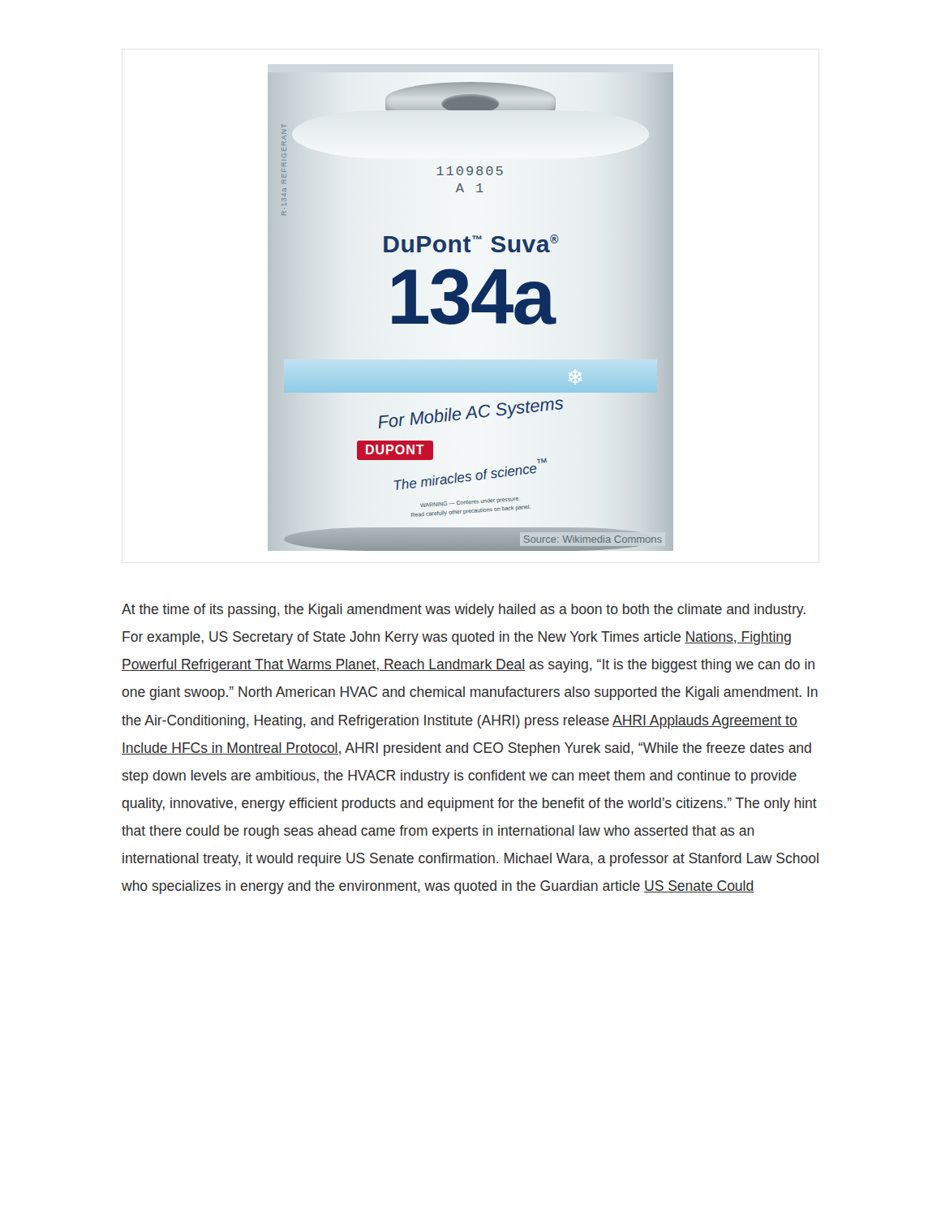1109805
A 1
DuPont™ Suva®
134a
❄
For Mobile AC Systems
DUPONT
The miracles of science™
WARNING — Contents under pressure.
Read carefully other precautions on back panel.
NET WT. 12 OZ. (340g)
R-134a REFRIGERANT
Source: Wikimedia Commons
At the time of its passing, the Kigali amendment was widely hailed as a boon to both the climate and industry. For example, US Secretary of State John Kerry was quoted in the New York Times article Nations, Fighting Powerful Refrigerant That Warms Planet, Reach Landmark Deal as saying, “It is the biggest thing we can do in one giant swoop.” North American HVAC and chemical manufacturers also supported the Kigali amendment. In the Air-Conditioning, Heating, and Refrigeration Institute (AHRI) press release AHRI Applauds Agreement to Include HFCs in Montreal Protocol, AHRI president and CEO Stephen Yurek said, “While the freeze dates and step down levels are ambitious, the HVACR industry is confident we can meet them and continue to provide quality, innovative, energy efficient products and equipment for the benefit of the world’s citizens.” The only hint that there could be rough seas ahead came from experts in international law who asserted that as an international treaty, it would require US Senate confirmation. Michael Wara, a professor at Stanford Law School who specializes in energy and the environment, was quoted in the Guardian article US Senate Could